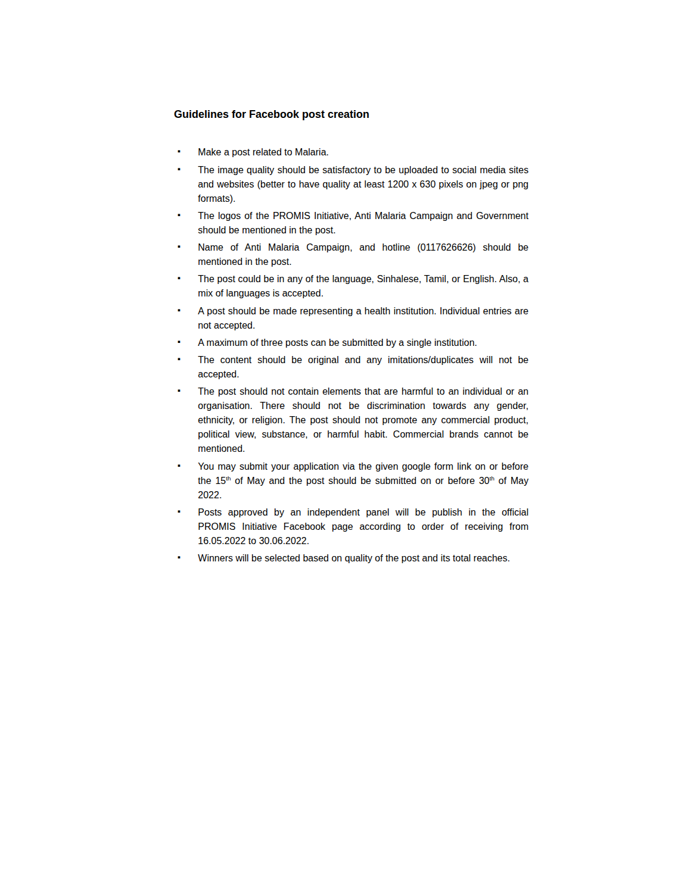Guidelines for Facebook post creation
Make a post related to Malaria.
The image quality should be satisfactory to be uploaded to social media sites and websites (better to have quality at least 1200 x 630 pixels on jpeg or png formats).
The logos of the PROMIS Initiative, Anti Malaria Campaign and Government should be mentioned in the post.
Name of Anti Malaria Campaign, and hotline (0117626626) should be mentioned in the post.
The post could be in any of the language, Sinhalese, Tamil, or English. Also, a mix of languages is accepted.
A post should be made representing a health institution. Individual entries are not accepted.
A maximum of three posts can be submitted by a single institution.
The content should be original and any imitations/duplicates will not be accepted.
The post should not contain elements that are harmful to an individual or an organisation. There should not be discrimination towards any gender, ethnicity, or religion. The post should not promote any commercial product, political view, substance, or harmful habit. Commercial brands cannot be mentioned.
You may submit your application via the given google form link on or before the 15th of May and the post should be submitted on or before 30th of May 2022.
Posts approved by an independent panel will be publish in the official PROMIS Initiative Facebook page according to order of receiving from 16.05.2022 to 30.06.2022.
Winners will be selected based on quality of the post and its total reaches.